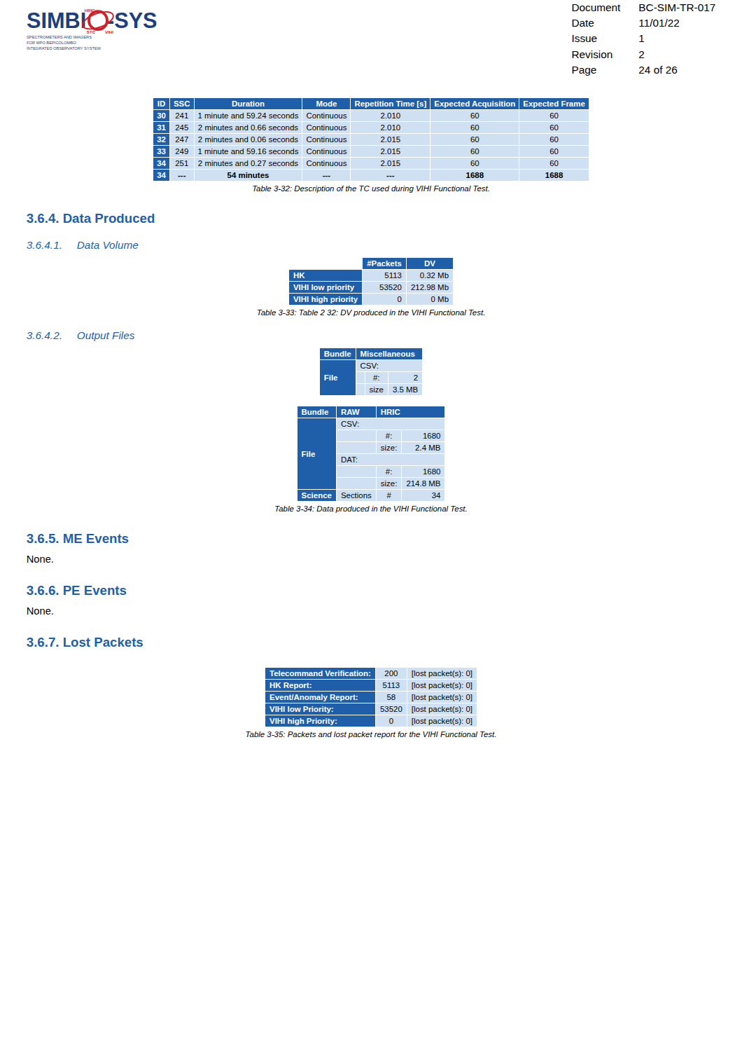SIMBI -SYS HRIC STC VIHI SPECTROMETERS AND IMAGERS FOR MPO BEPICOLOMBO INTEGRATED OBSERVATORY SYSTEM
| Document | BC-SIM-TR-017 |
| Date | 11/01/22 |
| Issue | 1 |
| Revision | 2 |
| Page | 24 of 26 |
| ID | SSC | Duration | Mode | Repetition Time [s] | Expected Acquisition | Expected Frame |
| --- | --- | --- | --- | --- | --- | --- |
| 30 | 241 | 1 minute and 59.24 seconds | Continuous | 2.010 | 60 | 60 |
| 31 | 245 | 2 minutes and 0.66 seconds | Continuous | 2.010 | 60 | 60 |
| 32 | 247 | 2 minutes and 0.06 seconds | Continuous | 2.015 | 60 | 60 |
| 33 | 249 | 1 minute and 59.16 seconds | Continuous | 2.015 | 60 | 60 |
| 34 | 251 | 2 minutes and 0.27 seconds | Continuous | 2.015 | 60 | 60 |
| 34 | --- | 54 minutes | --- | --- | 1688 | 1688 |
Table 3-32: Description of the TC used during VIHI Functional Test.
3.6.4. Data Produced
3.6.4.1. Data Volume
| | #Packets | DV |
| HK | 5113 | 0.32 Mb |
| VIHI low priority | 53520 | 212.98 Mb |
| VIHI high priority | 0 | 0 Mb |
Table 3-33: Table 2 32: DV produced in the VIHI Functional Test.
3.6.4.2. Output Files
| Bundle | Miscellaneous |
| File | CSV: |
| | #: | 2 |
| | size | 3.5 MB |
| Bundle | RAW | HRIC |
| File | CSV: |
| | #: | 1680 |
| | size: | 2.4 MB |
| DAT: |
| | #: | 1680 |
| | size: | 214.8 MB |
| Science | Sections | # | 34 |
Table 3-34: Data produced in the VIHI Functional Test.
3.6.5. ME Events
None.
3.6.6. PE Events
None.
3.6.7. Lost Packets
| Telecommand Verification: | 200 | [lost packet(s): 0] |
| HK Report: | 5113 | [lost packet(s): 0] |
| Event/Anomaly Report: | 58 | [lost packet(s): 0] |
| VIHI low Priority: | 53520 | [lost packet(s): 0] |
| VIHI high Priority: | 0 | [lost packet(s): 0] |
Table 3-35: Packets and lost packet report for the VIHI Functional Test.